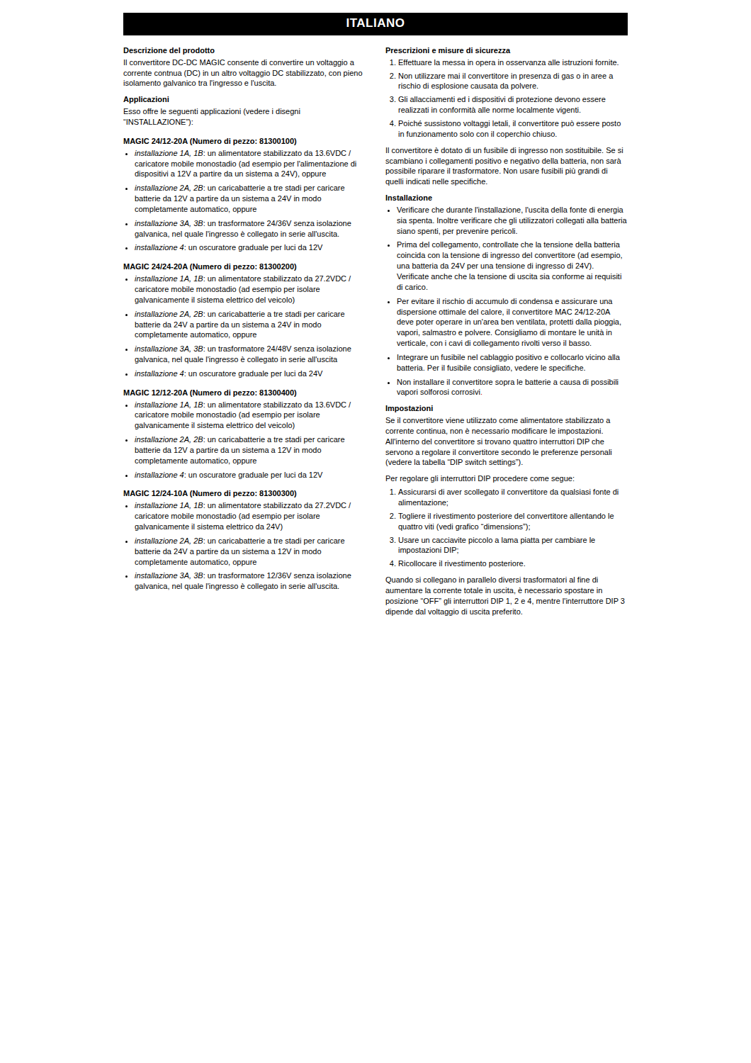ITALIANO
Descrizione del prodotto
Il convertitore DC-DC MAGIC consente di convertire un voltaggio a corrente contnua (DC) in un altro voltaggio DC stabilizzato, con pieno isolamento galvanico tra l'ingresso e l'uscita.
Applicazioni
Esso offre le seguenti applicazioni (vedere i disegni “INSTALLAZIONE”):
MAGIC 24/12-20A (Numero di pezzo: 81300100)
installazione 1A, 1B: un alimentatore stabilizzato da 13.6VDC / caricatore mobile monostadio (ad esempio per l'alimentazione di dispositivi a 12V a partire da un sistema a 24V), oppure
installazione 2A, 2B: un caricabatterie a tre stadi per caricare batterie da 12V a partire da un sistema a 24V in modo completamente automatico, oppure
installazione 3A, 3B: un trasformatore 24/36V senza isolazione galvanica, nel quale l'ingresso è collegato in serie all'uscita.
installazione 4: un oscuratore graduale per luci da 12V
MAGIC 24/24-20A (Numero di pezzo: 81300200)
installazione 1A, 1B: un alimentatore stabilizzato da 27.2VDC / caricatore mobile monostadio (ad esempio per isolare galvanicamente il sistema elettrico del veicolo)
installazione 2A, 2B: un caricabatterie a tre stadi per caricare batterie da 24V a partire da un sistema a 24V in modo completamente automatico, oppure
installazione 3A, 3B: un trasformatore 24/48V senza isolazione galvanica, nel quale l'ingresso è collegato in serie all'uscita
installazione 4: un oscuratore graduale per luci da 24V
MAGIC 12/12-20A (Numero di pezzo: 81300400)
installazione 1A, 1B: un alimentatore stabilizzato da 13.6VDC / caricatore mobile monostadio (ad esempio per isolare galvanicamente il sistema elettrico del veicolo)
installazione 2A, 2B: un caricabatterie a tre stadi per caricare batterie da 12V a partire da un sistema a 12V in modo completamente automatico, oppure
installazione 4: un oscuratore graduale per luci da 12V
MAGIC 12/24-10A (Numero di pezzo: 81300300)
installazione 1A, 1B: un alimentatore stabilizzato da 27.2VDC / caricatore mobile monostadio (ad esempio per isolare galvanicamente il sistema elettrico da 24V)
installazione 2A, 2B: un caricabatterie a tre stadi per caricare batterie da 24V a partire da un sistema a 12V in modo completamente automatico, oppure
installazione 3A, 3B: un trasformatore 12/36V senza isolazione galvanica, nel quale l'ingresso è collegato in serie all'uscita.
Prescrizioni e misure di sicurezza
Effettuare la messa in opera in osservanza alle istruzioni fornite.
Non utilizzare mai il convertitore in presenza di gas o in aree a rischio di esplosione causata da polvere.
Gli allacciamenti ed i dispositivi di protezione devono essere realizzati in conformità alle norme localmente vigenti.
Poiché sussistono voltaggi letali, il convertitore può essere posto in funzionamento solo con il coperchio chiuso.
Il convertitore è dotato di un fusibile di ingresso non sostituibile. Se si scambiano i collegamenti positivo e negativo della batteria, non sarà possibile riparare il trasformatore. Non usare fusibili più grandi di quelli indicati nelle specifiche.
Installazione
Verificare che durante l'installazione, l'uscita della fonte di energia sia spenta. Inoltre verificare che gli utilizzatori collegati alla batteria siano spenti, per prevenire pericoli.
Prima del collegamento, controllate che la tensione della batteria coincida con la tensione di ingresso del convertitore (ad esempio, una batteria da 24V per una tensione di ingresso di 24V). Verificate anche che la tensione di uscita sia conforme ai requisiti di carico.
Per evitare il rischio di accumulo di condensa e assicurare una dispersione ottimale del calore, il convertitore MAC 24/12-20A deve poter operare in un'area ben ventilata, protetti dalla pioggia, vapori, salmastro e polvere. Consigliamo di montare le unità in verticale, con i cavi di collegamento rivolti verso il basso.
Integrare un fusibile nel cablaggio positivo e collocarlo vicino alla batteria. Per il fusibile consigliato, vedere le specifiche.
Non installare il convertitore sopra le batterie a causa di possibili vapori solforosi corrosivi.
Impostazioni
Se il convertitore viene utilizzato come alimentatore stabilizzato a corrente continua, non è necessario modificare le impostazioni. All'interno del convertitore si trovano quattro interruttori DIP che servono a regolare il convertitore secondo le preferenze personali (vedere la tabella “DIP switch settings”).
Per regolare gli interruttori DIP procedere come segue:
Assicurarsi di aver scollegato il convertitore da qualsiasi fonte di alimentazione;
Togliere il rivestimento posteriore del convertitore allentando le quattro viti (vedi grafico “dimensions”);
Usare un cacciavite piccolo a lama piatta per cambiare le impostazioni DIP;
Ricollocare il rivestimento posteriore.
Quando si collegano in parallelo diversi trasformatori al fine di aumentare la corrente totale in uscita, è necessario spostare in posizione “OFF” gli interruttori DIP 1, 2 e 4, mentre l'interruttore DIP 3 dipende dal voltaggio di uscita preferito.